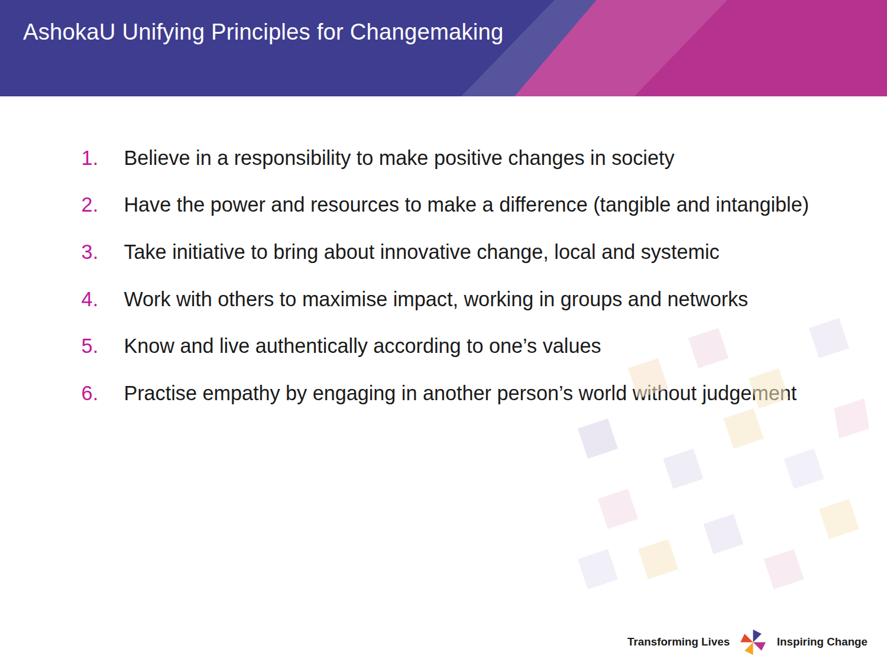AshokaU Unifying Principles for Changemaking
Believe in a responsibility to make positive changes in society
Have the power and resources to make a difference (tangible and intangible)
Take initiative to bring about innovative change, local and systemic
Work with others to maximise impact, working in groups and networks
Know and live authentically according to one’s values
Practise empathy by engaging in another person’s world without judgement
Transforming Lives Inspiring Change